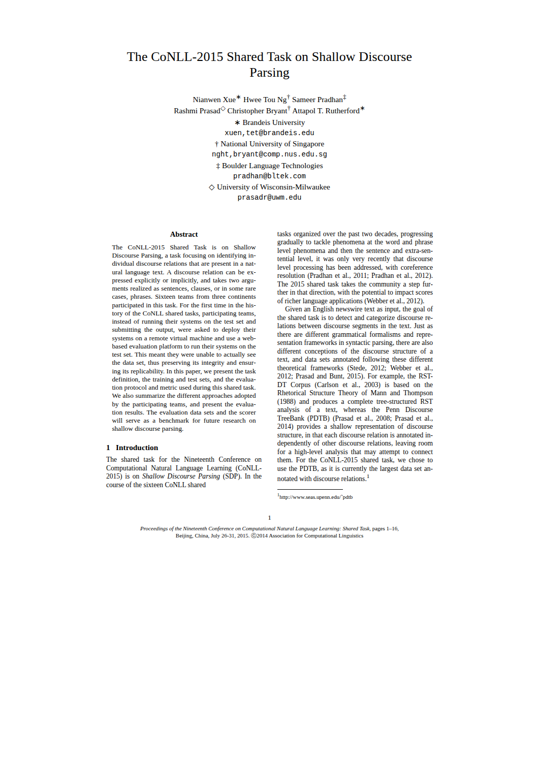The CoNLL-2015 Shared Task on Shallow Discourse Parsing
Nianwen Xue∗ Hwee Tou Ng† Sameer Pradhan‡
Rashmi Prasad◇ Christopher Bryant† Attapol T. Rutherford∗
∗ Brandeis University
xuen,tet@brandeis.edu
† National University of Singapore
nght,bryant@comp.nus.edu.sg
‡ Boulder Language Technologies
pradhan@bltek.com
◇ University of Wisconsin-Milwaukee
prasadr@uwm.edu
Abstract
The CoNLL-2015 Shared Task is on Shallow Discourse Parsing, a task focusing on identifying individual discourse relations that are present in a natural language text. A discourse relation can be expressed explicitly or implicitly, and takes two arguments realized as sentences, clauses, or in some rare cases, phrases. Sixteen teams from three continents participated in this task. For the first time in the history of the CoNLL shared tasks, participating teams, instead of running their systems on the test set and submitting the output, were asked to deploy their systems on a remote virtual machine and use a web-based evaluation platform to run their systems on the test set. This meant they were unable to actually see the data set, thus preserving its integrity and ensuring its replicability. In this paper, we present the task definition, the training and test sets, and the evaluation protocol and metric used during this shared task. We also summarize the different approaches adopted by the participating teams, and present the evaluation results. The evaluation data sets and the scorer will serve as a benchmark for future research on shallow discourse parsing.
1 Introduction
The shared task for the Nineteenth Conference on Computational Natural Language Learning (CoNLL-2015) is on Shallow Discourse Parsing (SDP). In the course of the sixteen CoNLL shared
tasks organized over the past two decades, progressing gradually to tackle phenomena at the word and phrase level phenomena and then the sentence and extra-sentential level, it was only very recently that discourse level processing has been addressed, with coreference resolution (Pradhan et al., 2011; Pradhan et al., 2012). The 2015 shared task takes the community a step further in that direction, with the potential to impact scores of richer language applications (Webber et al., 2012).
Given an English newswire text as input, the goal of the shared task is to detect and categorize discourse relations between discourse segments in the text. Just as there are different grammatical formalisms and representation frameworks in syntactic parsing, there are also different conceptions of the discourse structure of a text, and data sets annotated following these different theoretical frameworks (Stede, 2012; Webber et al., 2012; Prasad and Bunt, 2015). For example, the RST-DT Corpus (Carlson et al., 2003) is based on the Rhetorical Structure Theory of Mann and Thompson (1988) and produces a complete tree-structured RST analysis of a text, whereas the Penn Discourse TreeBank (PDTB) (Prasad et al., 2008; Prasad et al., 2014) provides a shallow representation of discourse structure, in that each discourse relation is annotated independently of other discourse relations, leaving room for a high-level analysis that may attempt to connect them. For the CoNLL-2015 shared task, we chose to use the PDTB, as it is currently the largest data set annotated with discourse relations.1
1http://www.seas.upenn.edu/˜pdtb
1
Proceedings of the Nineteenth Conference on Computational Natural Language Learning: Shared Task, pages 1–16,
Beijing, China, July 26-31, 2015. ⓒ2014 Association for Computational Linguistics